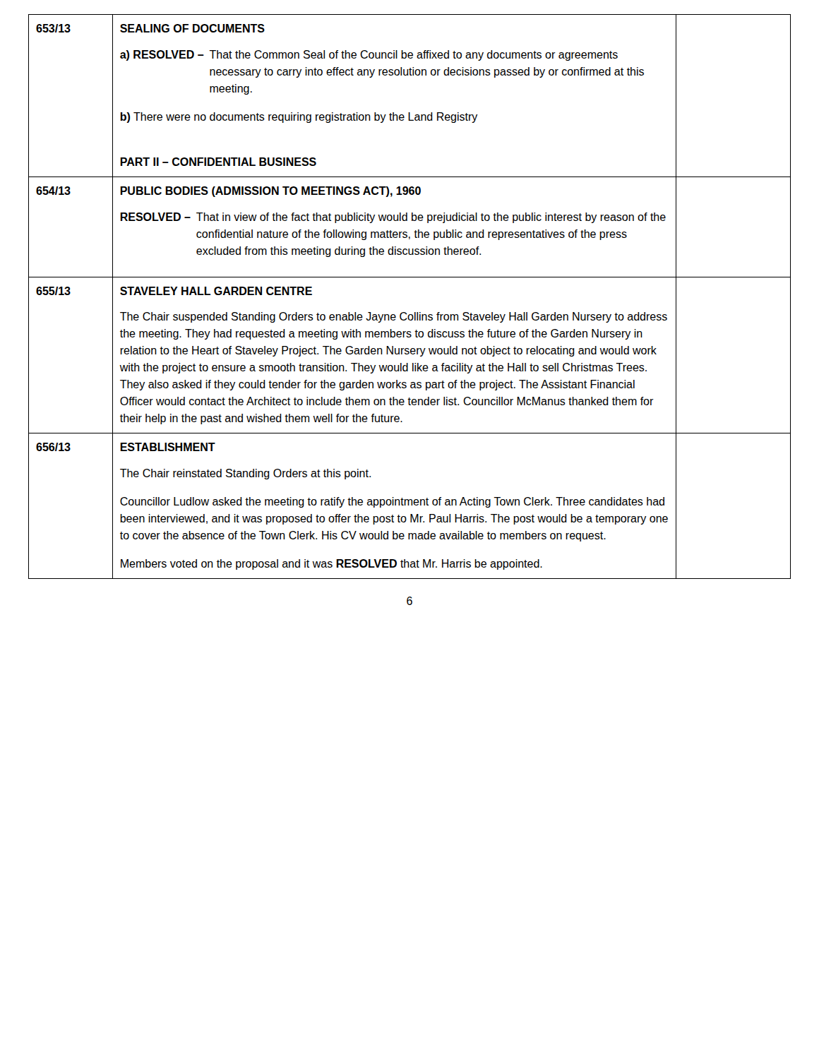| 653/13 | Sealing of Documents a) RESOLVED – That the Common Seal of the Council be affixed to any documents or agreements necessary to carry into effect any resolution or decisions passed by or confirmed at this meeting. b) There were no documents requiring registration by the Land Registry Part II – Confidential Business | |
| 654/13 | Public Bodies (Admission to Meetings Act), 1960 RESOLVED – That in view of the fact that publicity would be prejudicial to the public interest by reason of the confidential nature of the following matters, the public and representatives of the press excluded from this meeting during the discussion thereof. | |
| 655/13 | Staveley Hall Garden Centre The Chair suspended Standing Orders to enable Jayne Collins from Staveley Hall Garden Nursery to address the meeting. They had requested a meeting with members to discuss the future of the Garden Nursery in relation to the Heart of Staveley Project. The Garden Nursery would not object to relocating and would work with the project to ensure a smooth transition. They would like a facility at the Hall to sell Christmas Trees. They also asked if they could tender for the garden works as part of the project. The Assistant Financial Officer would contact the Architect to include them on the tender list. Councillor McManus thanked them for their help in the past and wished them well for the future. | |
| 656/13 | Establishment The Chair reinstated Standing Orders at this point. Councillor Ludlow asked the meeting to ratify the appointment of an Acting Town Clerk. Three candidates had been interviewed, and it was proposed to offer the post to Mr. Paul Harris. The post would be a temporary one to cover the absence of the Town Clerk. His CV would be made available to members on request. Members voted on the proposal and it was RESOLVED that Mr. Harris be appointed. | |
6